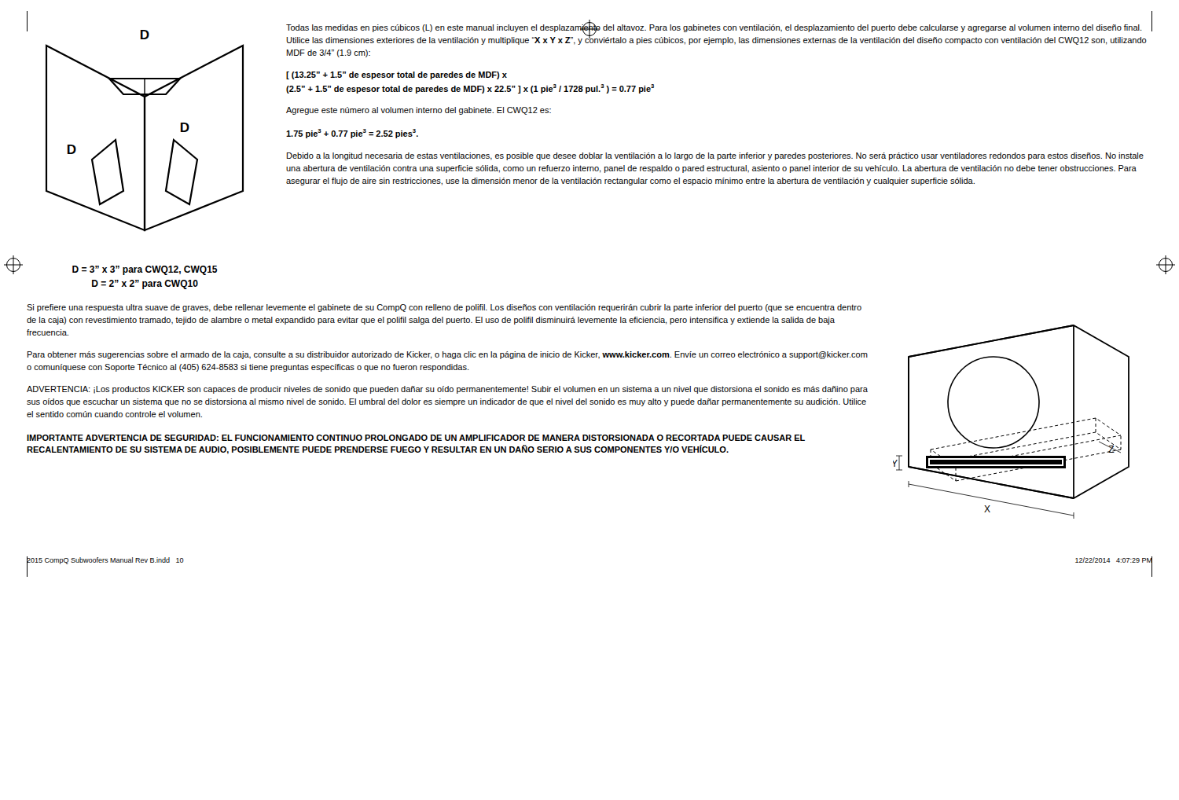D D D
D = 3” x 3” para CWQ12, CWQ15
D = 2” x 2” para CWQ10
Todas las medidas en pies cúbicos (L) en este manual incluyen el desplazamiento del altavoz. Para los gabinetes con ventilación, el desplazamiento del puerto debe calcularse y agregarse al volumen interno del diseño final. Utilice las dimensiones exteriores de la ventilación y multiplique “X x Y x Z”, y conviértalo a pies cúbicos, por ejemplo, las dimensiones externas de la ventilación del diseño compacto con ventilación del CWQ12 son, utilizando MDF de 3/4” (1.9 cm):
[ (13.25” + 1.5” de espesor total de paredes de MDF) x
(2.5” + 1.5” de espesor total de paredes de MDF) x 22.5” ] x (1 pie3 / 1728 pul.3 ) = 0.77 pie3
Agregue este número al volumen interno del gabinete. El CWQ12 es:
1.75 pie3 + 0.77 pie3 = 2.52 pies3.
Debido a la longitud necesaria de estas ventilaciones, es posible que desee doblar la ventilación a lo largo de la parte inferior y paredes posteriores. No será práctico usar ventiladores redondos para estos diseños. No instale una abertura de ventilación contra una superficie sólida, como un refuerzo interno, panel de respaldo o pared estructural, asiento o panel interior de su vehículo. La abertura de ventilación no debe tener obstrucciones. Para asegurar el flujo de aire sin restricciones, use la dimensión menor de la ventilación rectangular como el espacio mínimo entre la abertura de ventilación y cualquier superficie sólida.
Si prefiere una respuesta ultra suave de graves, debe rellenar levemente el gabinete de su CompQ con relleno de polifil. Los diseños con ventilación requerirán cubrir la parte inferior del puerto (que se encuentra dentro de la caja) con revestimiento tramado, tejido de alambre o metal expandido para evitar que el polifil salga del puerto. El uso de polifil disminuirá levemente la eficiencia, pero intensifica y extiende la salida de baja frecuencia.
Para obtener más sugerencias sobre el armado de la caja, consulte a su distribuidor autorizado de Kicker, o haga clic en la página de inicio de Kicker, www.kicker.com. Envíe un correo electrónico a support@kicker.com o comuníquese con Soporte Técnico al (405) 624-8583 si tiene preguntas específicas o que no fueron respondidas.
ADVERTENCIA: ¡Los productos KICKER son capaces de producir niveles de sonido que pueden dañar su oído permanentemente! Subir el volumen en un sistema a un nivel que distorsiona el sonido es más dañino para sus oídos que escuchar un sistema que no se distorsiona al mismo nivel de sonido. El umbral del dolor es siempre un indicador de que el nivel del sonido es muy alto y puede dañar permanentemente su audición. Utilice el sentido común cuando controle el volumen.
IMPORTANTE ADVERTENCIA DE SEGURIDAD: EL FUNCIONAMIENTO CONTINUO PROLONGADO DE UN AMPLIFICADOR DE MANERA DISTORSIONADA O RECORTADA PUEDE CAUSAR EL RECALENTAMIENTO DE SU SISTEMA DE AUDIO, POSIBLEMENTE PUEDE PRENDERSE FUEGO Y RESULTAR EN UN DAÑO SERIO A SUS COMPONENTES Y/O VEHÍCULO.
X Y Z
2015 CompQ Subwoofers Manual Rev B.indd 10 12/22/2014 4:07:29 PM